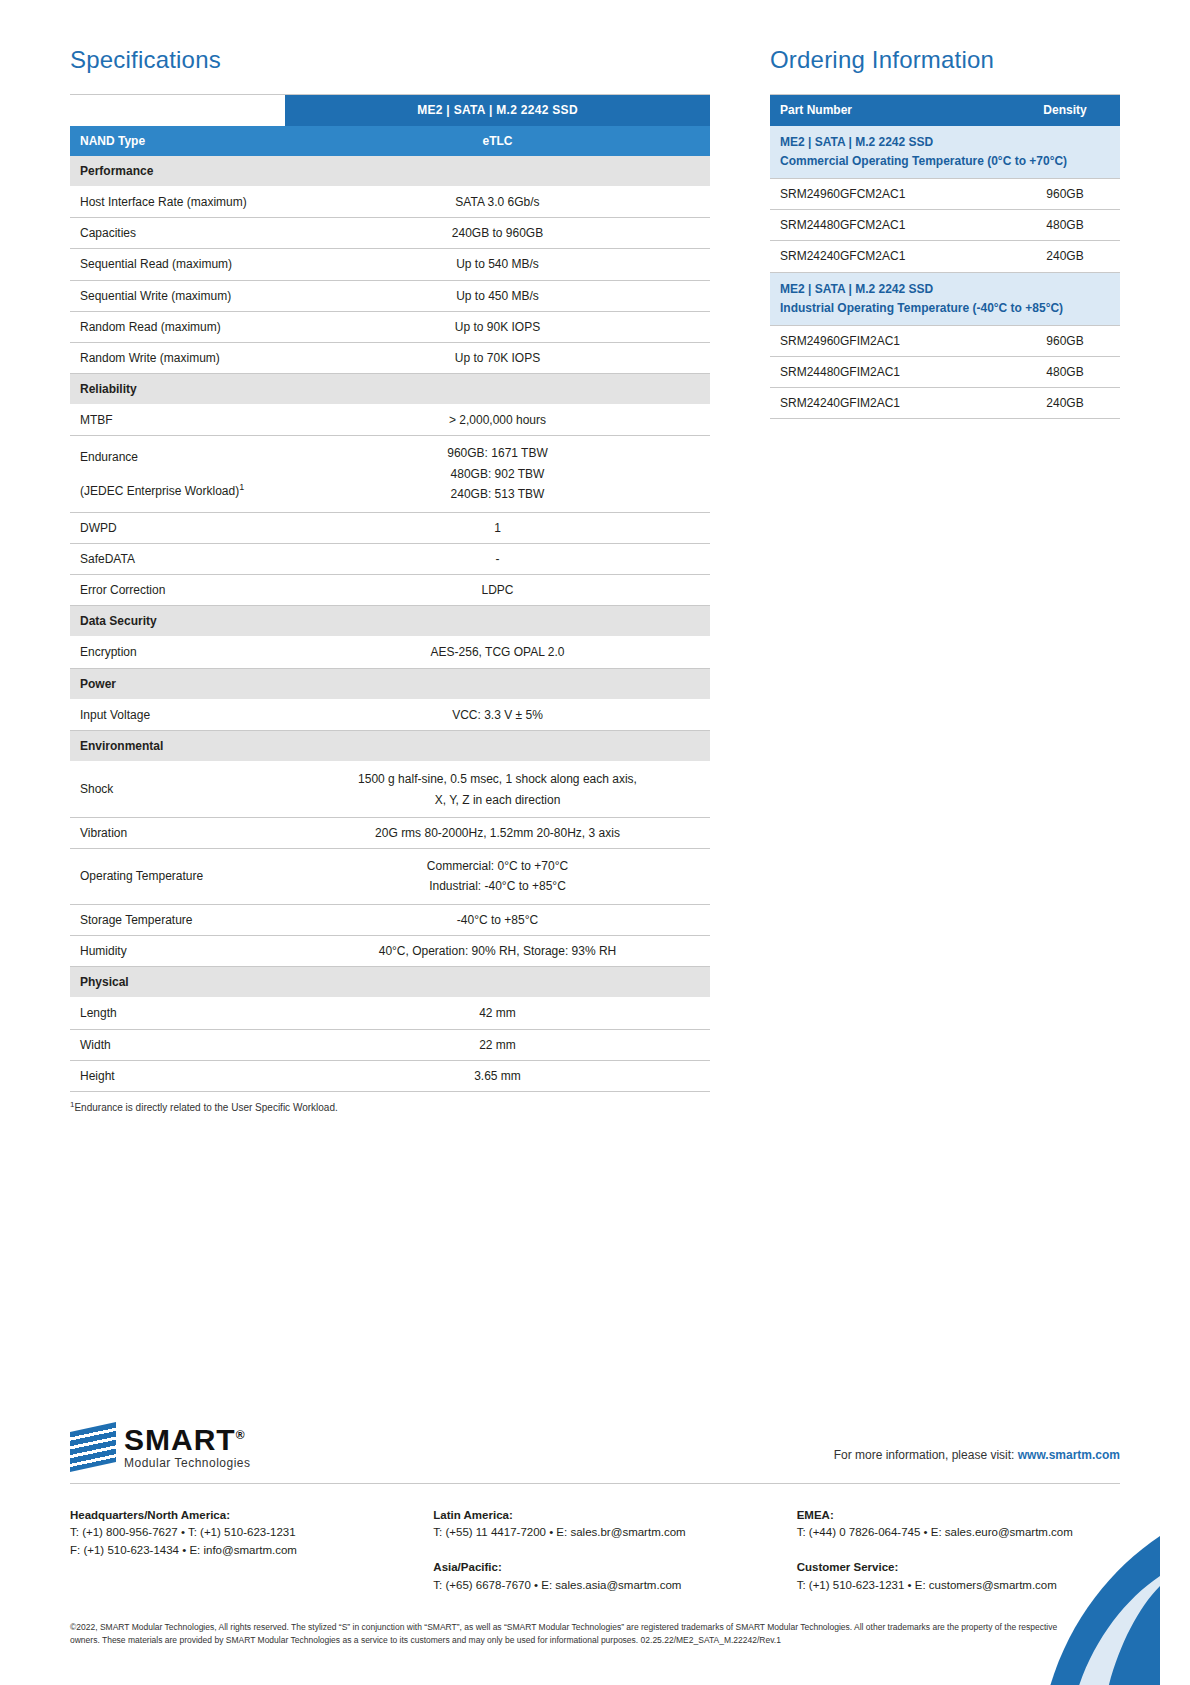Specifications
| | ME2 / SATA / M.2 2242 SSD |
| --- | --- |
| NAND Type | eTLC |
| Performance |
| Host Interface Rate (maximum) | SATA 3.0 6Gb/s |
| Capacities | 240GB to 960GB |
| Sequential Read (maximum) | Up to 540 MB/s |
| Sequential Write (maximum) | Up to 450 MB/s |
| Random Read (maximum) | Up to 90K IOPS |
| Random Write (maximum) | Up to 70K IOPS |
| Reliability |
| MTBF | > 2,000,000 hours |
| Endurance (JEDEC Enterprise Workload) 1 | 960GB: 1671 TBW 480GB: 902 TBW 240GB: 513 TBW |
| DWPD | 1 |
| SafeDATA | - |
| Error Correction | LDPC |
| Data Security |
| Encryption | AES-256, TCG OPAL 2.0 |
| Power |
| Input Voltage | VCC: 3.3 V ± 5% |
| Environmental |
| Shock | 1500 g half-sine, 0.5 msec, 1 shock along each axis, X, Y, Z in each direction |
| Vibration | 20G rms 80-2000Hz, 1.52mm 20-80Hz, 3 axis |
| Operating Temperature | Commercial: 0°C to +70°C Industrial: -40°C to +85°C |
| Storage Temperature | -40°C to +85°C |
| Humidity | 40°C, Operation: 90% RH, Storage: 93% RH |
| Physical |
| Length | 42 mm |
| Width | 22 mm |
| Height | 3.65 mm |
1 Endurance is directly related to the User Specific Workload.
Ordering Information
| Part Number | Density |
| --- | --- |
| ME2 / SATA / M.2 2242 SSD Commercial Operating Temperature (0°C to +70°C) |
| SRM24960GFCM2AC1 | 960GB |
| SRM24480GFCM2AC1 | 480GB |
| SRM24240GFCM2AC1 | 240GB |
| ME2 / SATA / M.2 2242 SSD Industrial Operating Temperature (-40°C to +85°C) |
| SRM24960GFIM2AC1 | 960GB |
| SRM24480GFIM2AC1 | 480GB |
| SRM24240GFIM2AC1 | 240GB |
SMART®
Modular Technologies
For more information, please visit: www.smartm.com
Headquarters/North America:
T: (+1) 800-956-7627 • T: (+1) 510-623-1231
F: (+1) 510-623-1434 • E: info@smartm.com
Latin America:
T: (+55) 11 4417-7200 • E: sales.br@smartm.com
Asia/Pacific:
T: (+65) 6678-7670 • E: sales.asia@smartm.com
EMEA:
T: (+44) 0 7826-064-745 • E: sales.euro@smartm.com
Customer Service:
T: (+1) 510-623-1231 • E: customers@smartm.com
©2022, SMART Modular Technologies, All rights reserved. The stylized “S” in conjunction with “SMART”, as well as “SMART Modular Technologies” are registered trademarks of SMART Modular Technologies. All other trademarks are the property of the respective owners. These materials are provided by SMART Modular Technologies as a service to its customers and may only be used for informational purposes. 02.25.22/ME2_SATA_M.22242/Rev.1